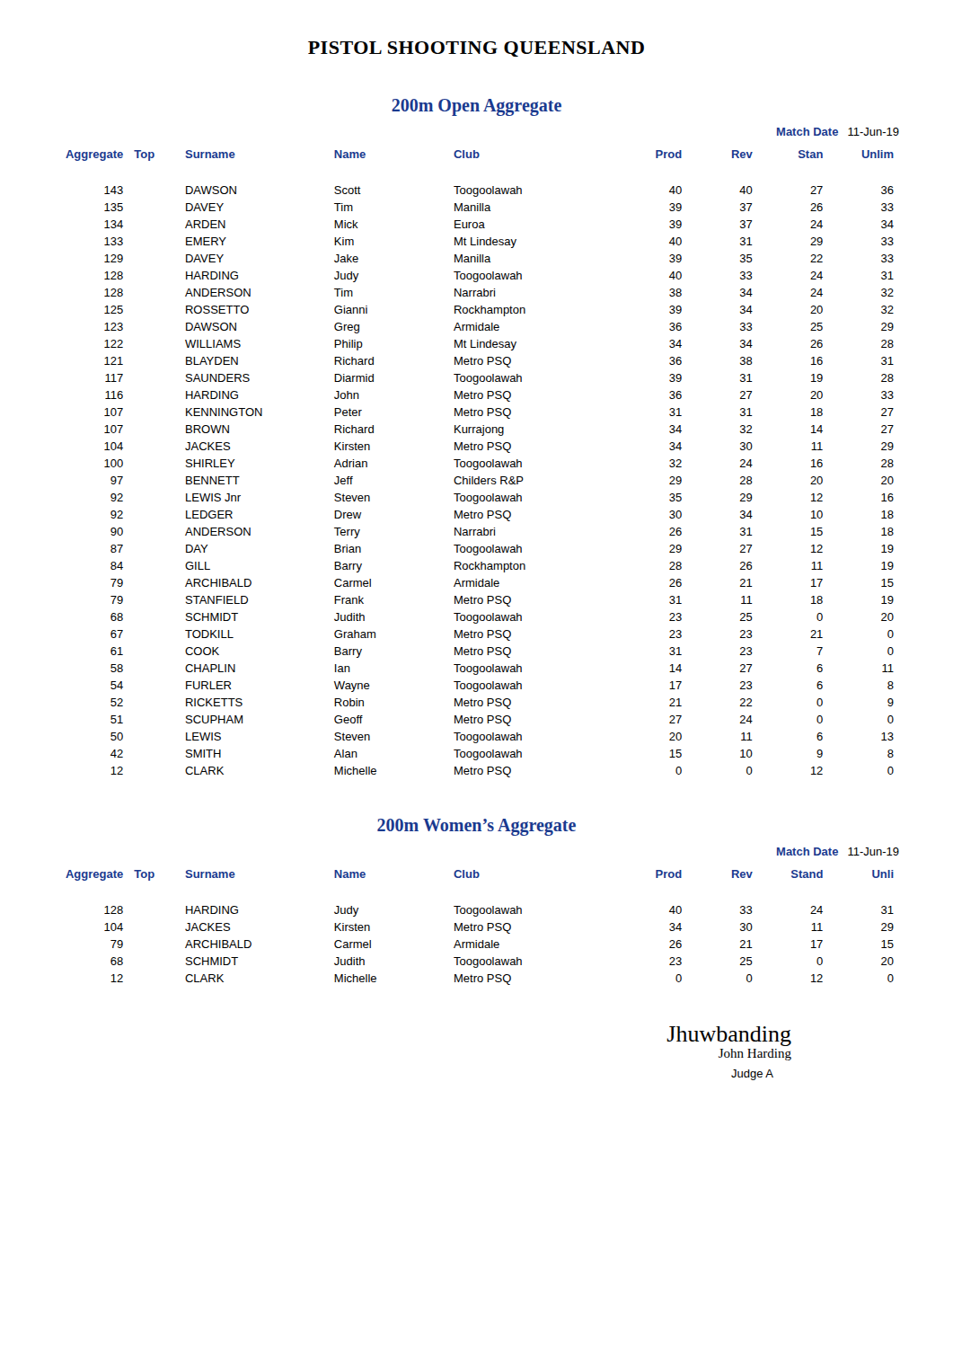PISTOL SHOOTING QUEENSLAND
200m Open Aggregate
Match Date11-Jun-19
| Aggregate | Top | Surname | Name | Club | Prod | Rev | Stan | Unlim |
| --- | --- | --- | --- | --- | --- | --- | --- | --- |
| 143 | | DAWSON | Scott | Toogoolawah | 40 | 40 | 27 | 36 |
| 135 | | DAVEY | Tim | Manilla | 39 | 37 | 26 | 33 |
| 134 | | ARDEN | Mick | Euroa | 39 | 37 | 24 | 34 |
| 133 | | EMERY | Kim | Mt Lindesay | 40 | 31 | 29 | 33 |
| 129 | | DAVEY | Jake | Manilla | 39 | 35 | 22 | 33 |
| 128 | | HARDING | Judy | Toogoolawah | 40 | 33 | 24 | 31 |
| 128 | | ANDERSON | Tim | Narrabri | 38 | 34 | 24 | 32 |
| 125 | | ROSSETTO | Gianni | Rockhampton | 39 | 34 | 20 | 32 |
| 123 | | DAWSON | Greg | Armidale | 36 | 33 | 25 | 29 |
| 122 | | WILLIAMS | Philip | Mt Lindesay | 34 | 34 | 26 | 28 |
| 121 | | BLAYDEN | Richard | Metro PSQ | 36 | 38 | 16 | 31 |
| 117 | | SAUNDERS | Diarmid | Toogoolawah | 39 | 31 | 19 | 28 |
| 116 | | HARDING | John | Metro PSQ | 36 | 27 | 20 | 33 |
| 107 | | KENNINGTON | Peter | Metro PSQ | 31 | 31 | 18 | 27 |
| 107 | | BROWN | Richard | Kurrajong | 34 | 32 | 14 | 27 |
| 104 | | JACKES | Kirsten | Metro PSQ | 34 | 30 | 11 | 29 |
| 100 | | SHIRLEY | Adrian | Toogoolawah | 32 | 24 | 16 | 28 |
| 97 | | BENNETT | Jeff | Childers R&P | 29 | 28 | 20 | 20 |
| 92 | | LEWIS Jnr | Steven | Toogoolawah | 35 | 29 | 12 | 16 |
| 92 | | LEDGER | Drew | Metro PSQ | 30 | 34 | 10 | 18 |
| 90 | | ANDERSON | Terry | Narrabri | 26 | 31 | 15 | 18 |
| 87 | | DAY | Brian | Toogoolawah | 29 | 27 | 12 | 19 |
| 84 | | GILL | Barry | Rockhampton | 28 | 26 | 11 | 19 |
| 79 | | ARCHIBALD | Carmel | Armidale | 26 | 21 | 17 | 15 |
| 79 | | STANFIELD | Frank | Metro PSQ | 31 | 11 | 18 | 19 |
| 68 | | SCHMIDT | Judith | Toogoolawah | 23 | 25 | 0 | 20 |
| 67 | | TODKILL | Graham | Metro PSQ | 23 | 23 | 21 | 0 |
| 61 | | COOK | Barry | Metro PSQ | 31 | 23 | 7 | 0 |
| 58 | | CHAPLIN | Ian | Toogoolawah | 14 | 27 | 6 | 11 |
| 54 | | FURLER | Wayne | Toogoolawah | 17 | 23 | 6 | 8 |
| 52 | | RICKETTS | Robin | Metro PSQ | 21 | 22 | 0 | 9 |
| 51 | | SCUPHAM | Geoff | Metro PSQ | 27 | 24 | 0 | 0 |
| 50 | | LEWIS | Steven | Toogoolawah | 20 | 11 | 6 | 13 |
| 42 | | SMITH | Alan | Toogoolawah | 15 | 10 | 9 | 8 |
| 12 | | CLARK | Michelle | Metro PSQ | 0 | 0 | 12 | 0 |
200m Women’s Aggregate
Match Date11-Jun-19
| Aggregate | Top | Surname | Name | Club | Prod | Rev | Stand | Unli |
| --- | --- | --- | --- | --- | --- | --- | --- | --- |
| 128 | | HARDING | Judy | Toogoolawah | 40 | 33 | 24 | 31 |
| 104 | | JACKES | Kirsten | Metro PSQ | 34 | 30 | 11 | 29 |
| 79 | | ARCHIBALD | Carmel | Armidale | 26 | 21 | 17 | 15 |
| 68 | | SCHMIDT | Judith | Toogoolawah | 23 | 25 | 0 | 20 |
| 12 | | CLARK | Michelle | Metro PSQ | 0 | 0 | 12 | 0 |
Jhuwbanding
John Harding
Judge A